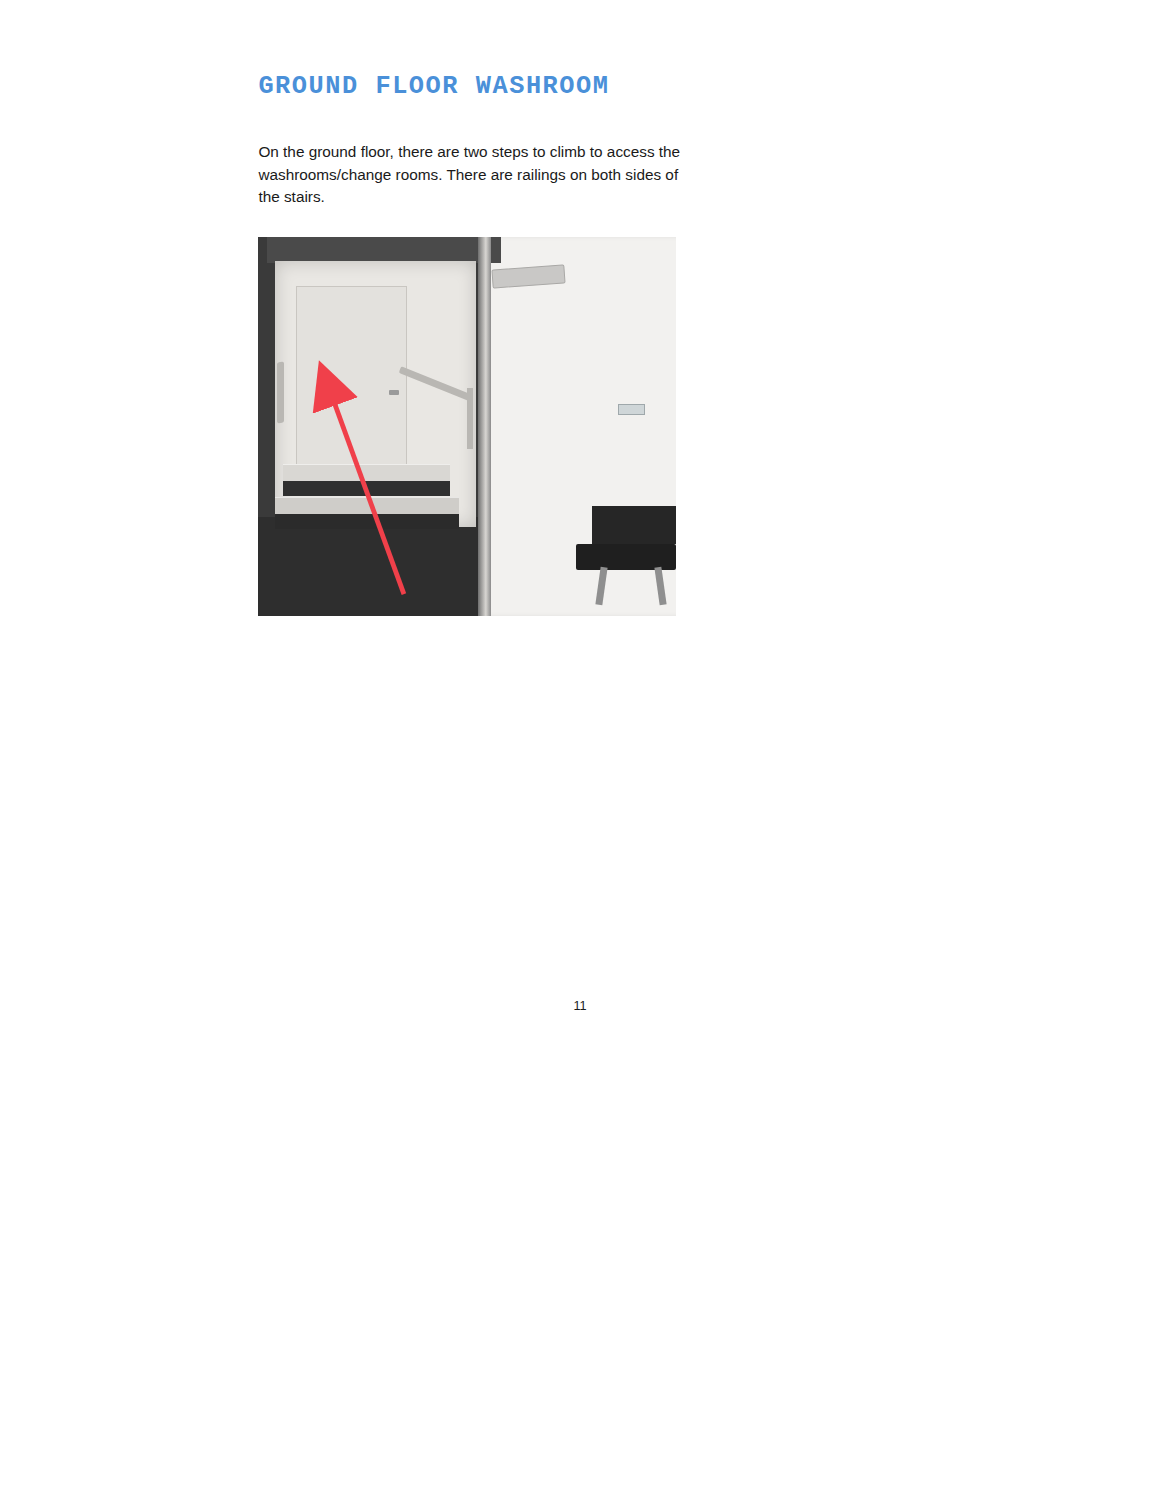Ground Floor Washroom
On the ground floor, there are two steps to climb to access the washrooms/change rooms. There are railings on both sides of the stairs.
11